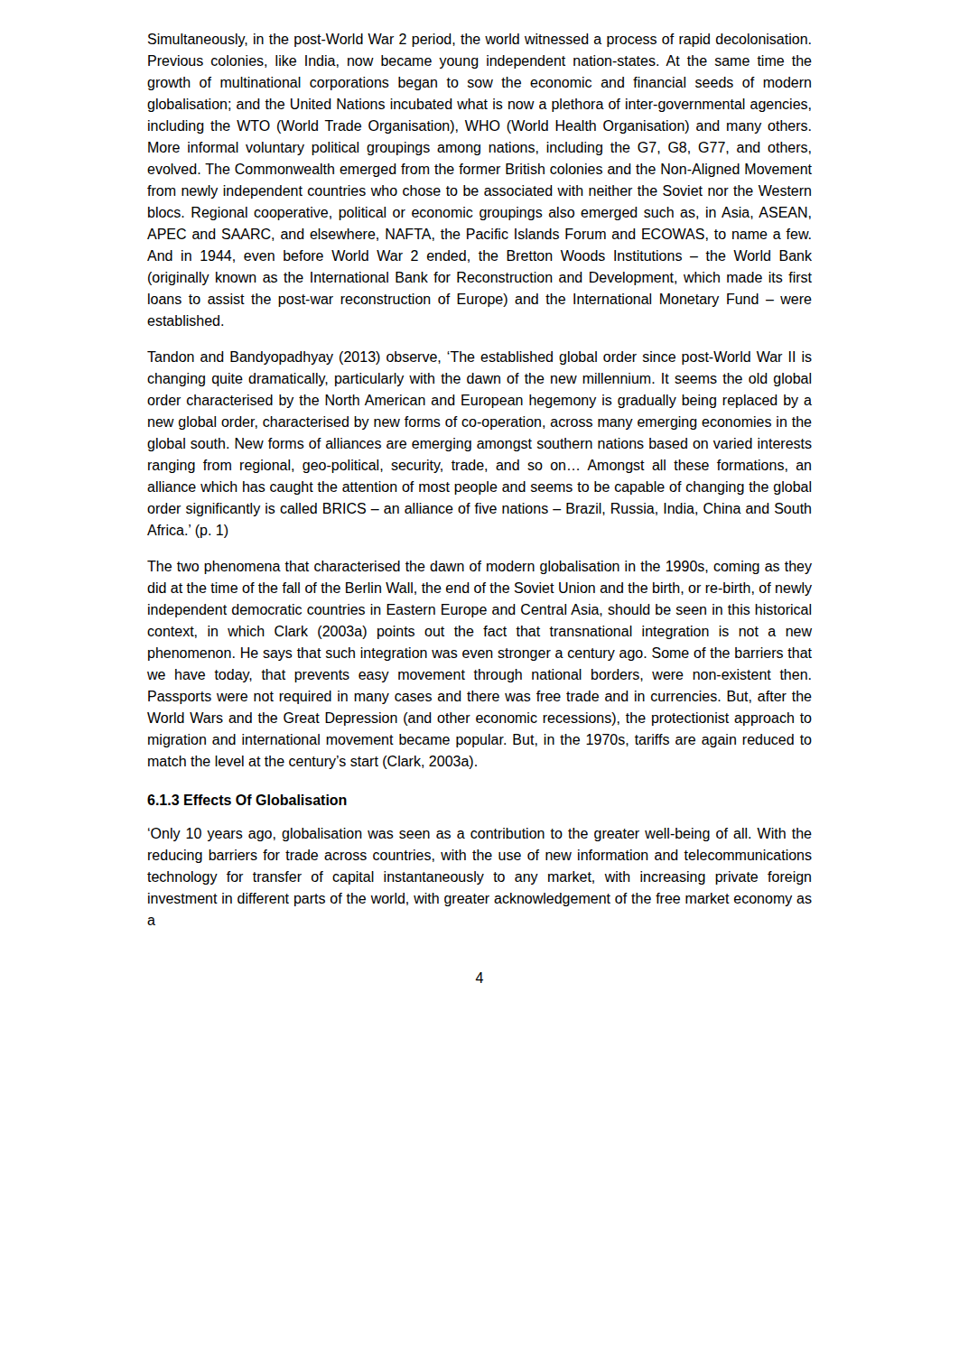Simultaneously, in the post-World War 2 period, the world witnessed a process of rapid decolonisation. Previous colonies, like India, now became young independent nation-states. At the same time the growth of multinational corporations began to sow the economic and financial seeds of modern globalisation; and the United Nations incubated what is now a plethora of inter-governmental agencies, including the WTO (World Trade Organisation), WHO (World Health Organisation) and many others. More informal voluntary political groupings among nations, including the G7, G8, G77, and others, evolved. The Commonwealth emerged from the former British colonies and the Non-Aligned Movement from newly independent countries who chose to be associated with neither the Soviet nor the Western blocs. Regional cooperative, political or economic groupings also emerged such as, in Asia, ASEAN, APEC and SAARC, and elsewhere, NAFTA, the Pacific Islands Forum and ECOWAS, to name a few. And in 1944, even before World War 2 ended, the Bretton Woods Institutions – the World Bank (originally known as the International Bank for Reconstruction and Development, which made its first loans to assist the post-war reconstruction of Europe) and the International Monetary Fund – were established.
Tandon and Bandyopadhyay (2013) observe, ‘The established global order since post-World War II is changing quite dramatically, particularly with the dawn of the new millennium. It seems the old global order characterised by the North American and European hegemony is gradually being replaced by a new global order, characterised by new forms of co-operation, across many emerging economies in the global south. New forms of alliances are emerging amongst southern nations based on varied interests ranging from regional, geo-political, security, trade, and so on… Amongst all these formations, an alliance which has caught the attention of most people and seems to be capable of changing the global order significantly is called BRICS – an alliance of five nations – Brazil, Russia, India, China and South Africa.’ (p. 1)
The two phenomena that characterised the dawn of modern globalisation in the 1990s, coming as they did at the time of the fall of the Berlin Wall, the end of the Soviet Union and the birth, or re-birth, of newly independent democratic countries in Eastern Europe and Central Asia, should be seen in this historical context, in which Clark (2003a) points out the fact that transnational integration is not a new phenomenon. He says that such integration was even stronger a century ago. Some of the barriers that we have today, that prevents easy movement through national borders, were non-existent then. Passports were not required in many cases and there was free trade and in currencies. But, after the World Wars and the Great Depression (and other economic recessions), the protectionist approach to migration and international movement became popular. But, in the 1970s, tariffs are again reduced to match the level at the century’s start (Clark, 2003a).
6.1.3 Effects Of Globalisation
‘Only 10 years ago, globalisation was seen as a contribution to the greater well-being of all. With the reducing barriers for trade across countries, with the use of new information and telecommunications technology for transfer of capital instantaneously to any market, with increasing private foreign investment in different parts of the world, with greater acknowledgement of the free market economy as a
4